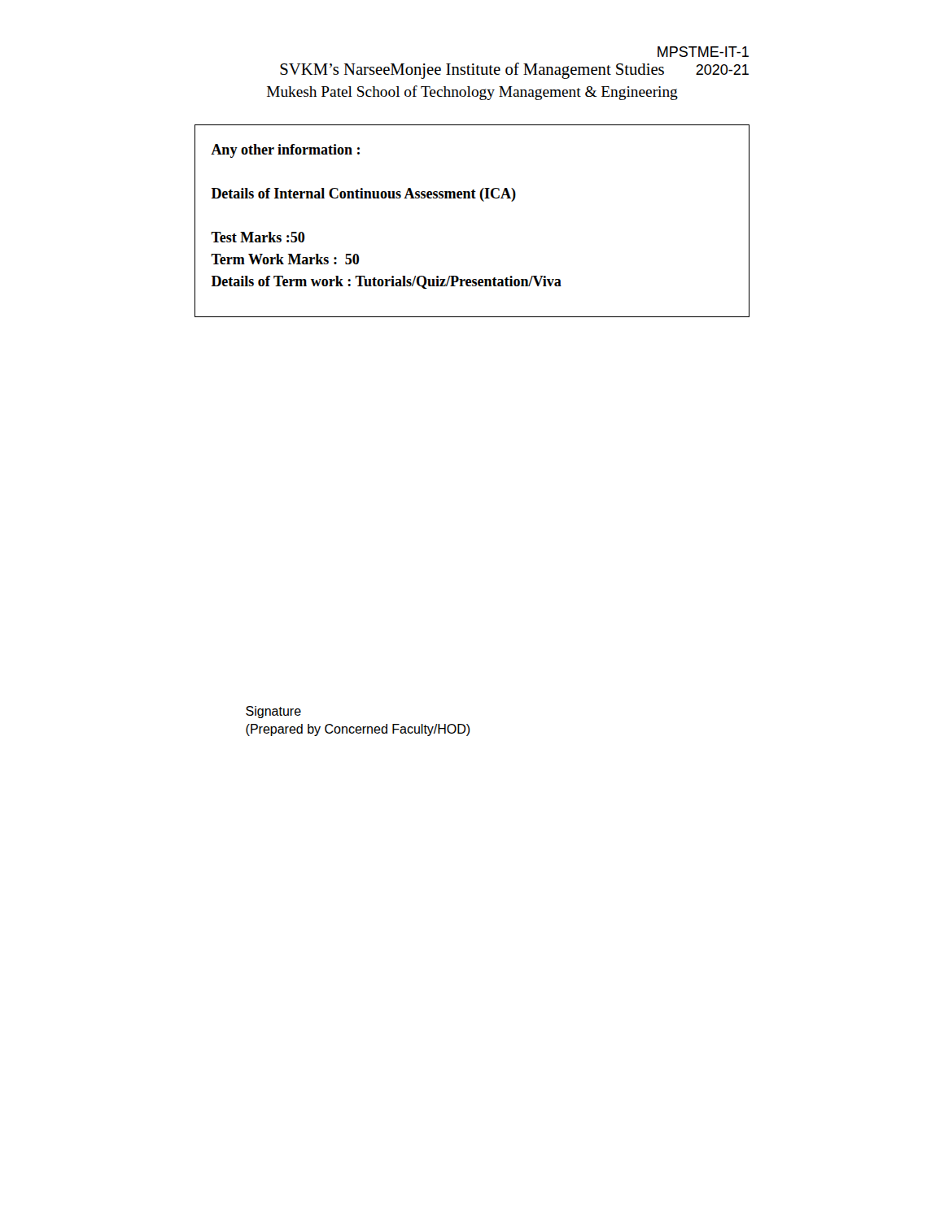MPSTME-IT-1
2020-21
SVKM’s NarseeMonjee Institute of Management Studies
Mukesh Patel School of Technology Management & Engineering
Any other information :
Details of Internal Continuous Assessment (ICA)
Test Marks :50
Term Work Marks : 50
Details of Term work : Tutorials/Quiz/Presentation/Viva
Signature
(Prepared by Concerned Faculty/HOD)